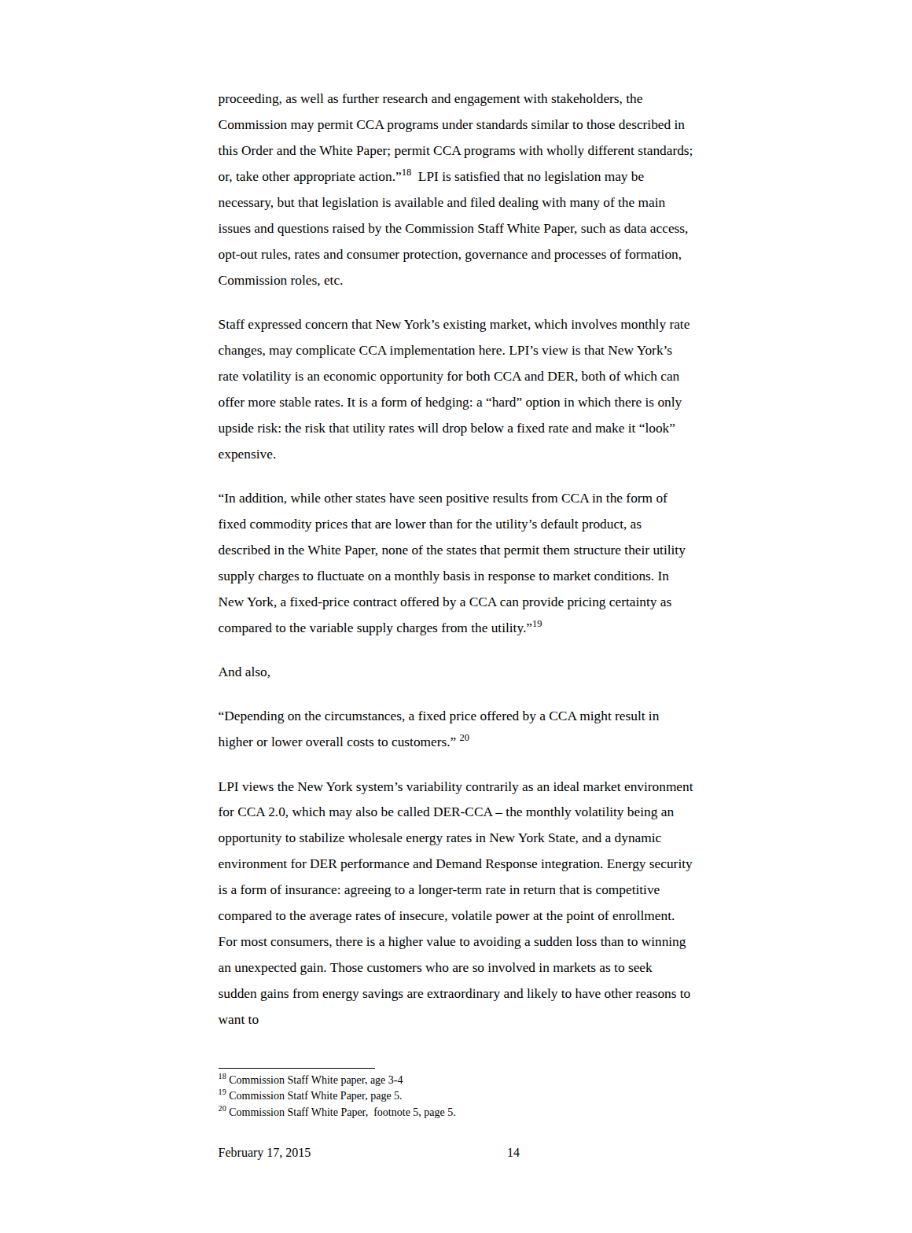proceeding, as well as further research and engagement with stakeholders, the Commission may permit CCA programs under standards similar to those described in this Order and the White Paper; permit CCA programs with wholly different standards; or, take other appropriate action.”18 LPI is satisfied that no legislation may be necessary, but that legislation is available and filed dealing with many of the main issues and questions raised by the Commission Staff White Paper, such as data access, opt-out rules, rates and consumer protection, governance and processes of formation, Commission roles, etc.
Staff expressed concern that New York’s existing market, which involves monthly rate changes, may complicate CCA implementation here. LPI’s view is that New York’s rate volatility is an economic opportunity for both CCA and DER, both of which can offer more stable rates. It is a form of hedging: a “hard” option in which there is only upside risk: the risk that utility rates will drop below a fixed rate and make it “look” expensive.
“In addition, while other states have seen positive results from CCA in the form of fixed commodity prices that are lower than for the utility’s default product, as described in the White Paper, none of the states that permit them structure their utility supply charges to fluctuate on a monthly basis in response to market conditions. In New York, a fixed-price contract offered by a CCA can provide pricing certainty as compared to the variable supply charges from the utility.”19
And also,
“Depending on the circumstances, a fixed price offered by a CCA might result in higher or lower overall costs to customers.” 20
LPI views the New York system’s variability contrarily as an ideal market environment for CCA 2.0, which may also be called DER-CCA – the monthly volatility being an opportunity to stabilize wholesale energy rates in New York State, and a dynamic environment for DER performance and Demand Response integration. Energy security is a form of insurance: agreeing to a longer-term rate in return that is competitive compared to the average rates of insecure, volatile power at the point of enrollment. For most consumers, there is a higher value to avoiding a sudden loss than to winning an unexpected gain. Those customers who are so involved in markets as to seek sudden gains from energy savings are extraordinary and likely to have other reasons to want to
18 Commission Staff White paper, age 3-4
19 Commission Statf White Paper, page 5.
20 Commission Staff White Paper, footnote 5, page 5.
February 17, 2015 14